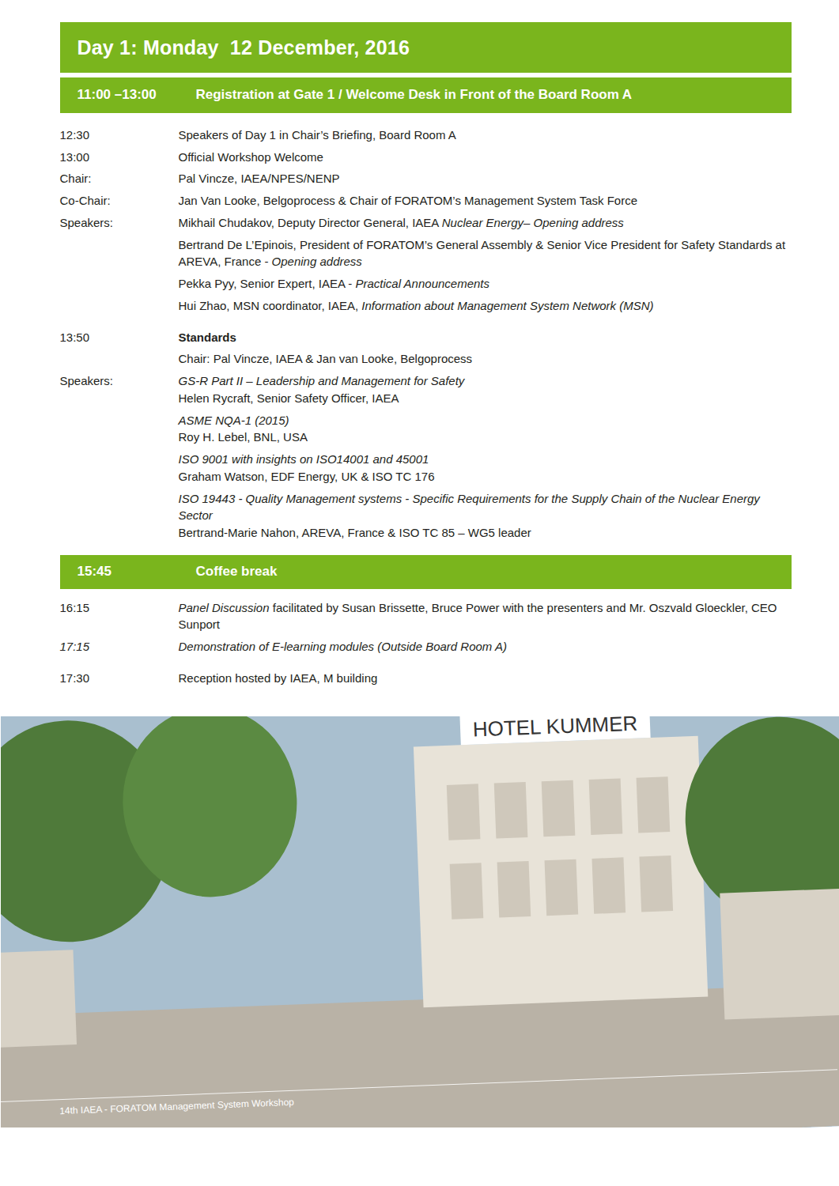Day 1: Monday 12 December, 2016
11:00 –13:00 Registration at Gate 1 / Welcome Desk in Front of the Board Room A
| 12:30 | Speakers of Day 1 in Chair’s Briefing, Board Room A |
| 13:00 | Official Workshop Welcome |
| Chair: | Pal Vincze, IAEA/NPES/NENP |
| Co-Chair: | Jan Van Looke, Belgoprocess & Chair of FORATOM’s Management System Task Force |
| Speakers: | Mikhail Chudakov, Deputy Director General, IAEA Nuclear Energy– Opening address |
| | Bertrand De L’Epinois, President of FORATOM’s General Assembly & Senior Vice President for Safety Standards at AREVA, France - Opening address |
| | Pekka Pyy, Senior Expert, IAEA - Practical Announcements |
| | Hui Zhao, MSN coordinator, IAEA, Information about Management System Network (MSN) |
| 13:50 | Standards |
| | Chair: Pal Vincze, IAEA & Jan van Looke, Belgoprocess |
| Speakers: | GS-R Part II – Leadership and Management for Safety Helen Rycraft, Senior Safety Officer, IAEA |
| | ASME NQA-1 (2015) Roy H. Lebel, BNL, USA |
| | ISO 9001 with insights on ISO14001 and 45001 Graham Watson, EDF Energy, UK & ISO TC 176 |
| | ISO 19443 - Quality Management systems - Specific Requirements for the Supply Chain of the Nuclear Energy Sector Bertrand-Marie Nahon, AREVA, France & ISO TC 85 – WG5 leader |
15:45 Coffee break
| 16:15 | Panel Discussion facilitated by Susan Brissette, Bruce Power with the presenters and Mr. Oszvald Gloeckler, CEO Sunport |
| 17:15 | Demonstration of E-learning modules (Outside Board Room A) |
| 17:30 | Reception hosted by IAEA, M building |
14th IAEA - FORATOM Management System Workshop